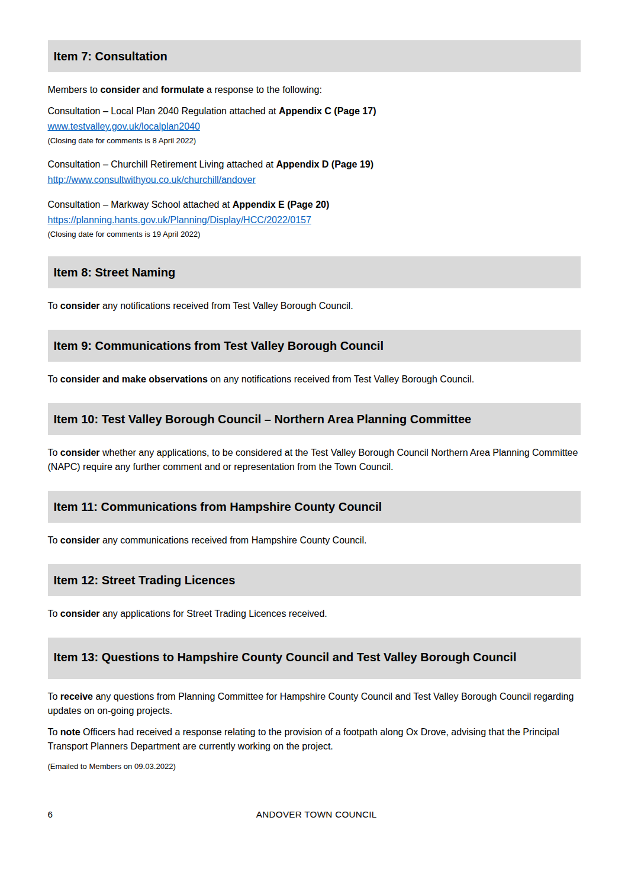Item 7: Consultation
Members to consider and formulate a response to the following:
Consultation – Local Plan 2040 Regulation attached at Appendix C (Page 17)
www.testvalley.gov.uk/localplan2040
(Closing date for comments is 8 April 2022)
Consultation – Churchill Retirement Living attached at Appendix D (Page 19)
http://www.consultwithyou.co.uk/churchill/andover
Consultation – Markway School attached at Appendix E (Page 20)
https://planning.hants.gov.uk/Planning/Display/HCC/2022/0157
(Closing date for comments is 19 April 2022)
Item 8: Street Naming
To consider any notifications received from Test Valley Borough Council.
Item 9: Communications from Test Valley Borough Council
To consider and make observations on any notifications received from Test Valley Borough Council.
Item 10: Test Valley Borough Council – Northern Area Planning Committee
To consider whether any applications, to be considered at the Test Valley Borough Council Northern Area Planning Committee (NAPC) require any further comment and or representation from the Town Council.
Item 11: Communications from Hampshire County Council
To consider any communications received from Hampshire County Council.
Item 12: Street Trading Licences
To consider any applications for Street Trading Licences received.
Item 13: Questions to Hampshire County Council and Test Valley Borough Council
To receive any questions from Planning Committee for Hampshire County Council and Test Valley Borough Council regarding updates on on-going projects.
To note Officers had received a response relating to the provision of a footpath along Ox Drove, advising that the Principal Transport Planners Department are currently working on the project.
(Emailed to Members on 09.03.2022)
6 ANDOVER TOWN COUNCIL